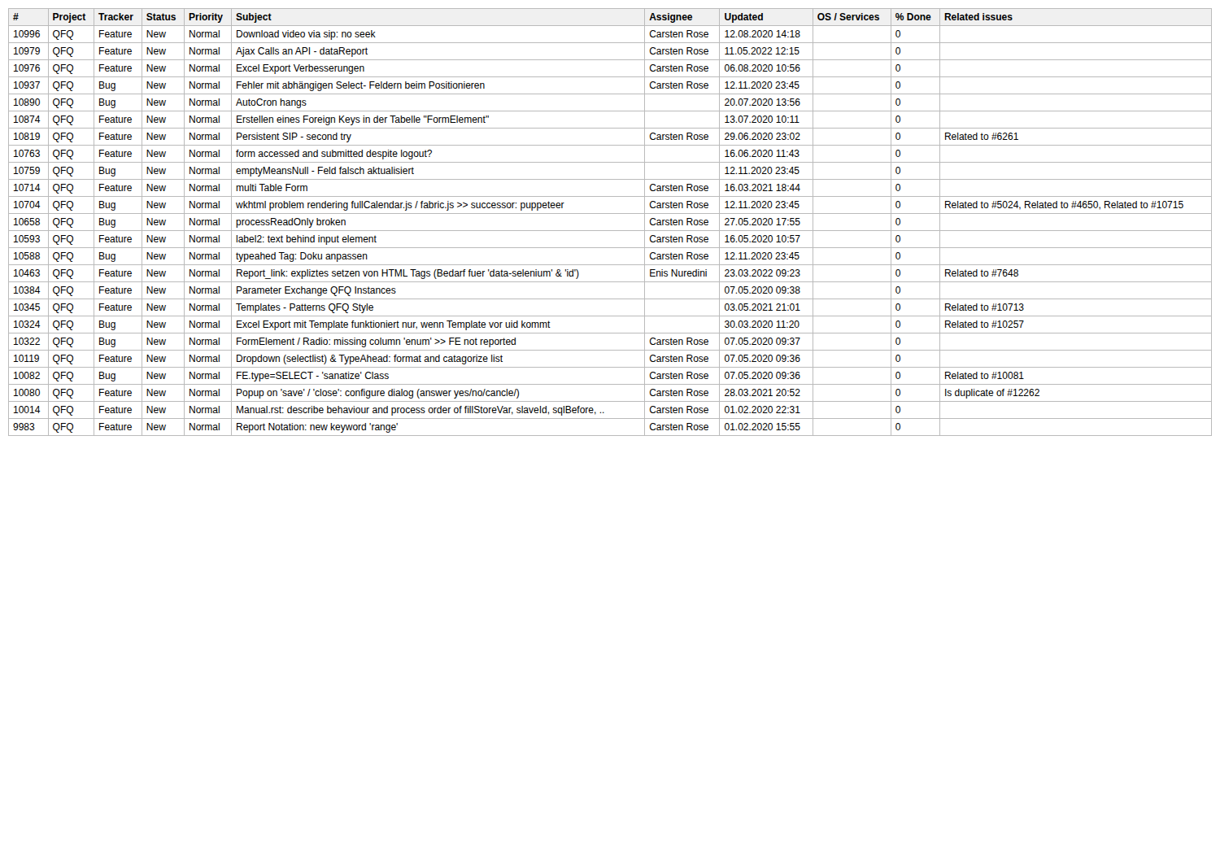| # | Project | Tracker | Status | Priority | Subject | Assignee | Updated | OS / Services | % Done | Related issues |
| --- | --- | --- | --- | --- | --- | --- | --- | --- | --- | --- |
| 10996 | QFQ | Feature | New | Normal | Download video via sip: no seek | Carsten Rose | 12.08.2020 14:18 | | 0 | |
| 10979 | QFQ | Feature | New | Normal | Ajax Calls an API - dataReport | Carsten Rose | 11.05.2022 12:15 | | 0 | |
| 10976 | QFQ | Feature | New | Normal | Excel Export Verbesserungen | Carsten Rose | 06.08.2020 10:56 | | 0 | |
| 10937 | QFQ | Bug | New | Normal | Fehler mit abhängigen Select- Feldern beim Positionieren | Carsten Rose | 12.11.2020 23:45 | | 0 | |
| 10890 | QFQ | Bug | New | Normal | AutoCron hangs | | 20.07.2020 13:56 | | 0 | |
| 10874 | QFQ | Feature | New | Normal | Erstellen eines Foreign Keys in der Tabelle "FormElement" | | 13.07.2020 10:11 | | 0 | |
| 10819 | QFQ | Feature | New | Normal | Persistent SIP - second try | Carsten Rose | 29.06.2020 23:02 | | 0 | Related to #6261 |
| 10763 | QFQ | Feature | New | Normal | form accessed and submitted despite logout? | | 16.06.2020 11:43 | | 0 | |
| 10759 | QFQ | Bug | New | Normal | emptyMeansNull - Feld falsch aktualisiert | | 12.11.2020 23:45 | | 0 | |
| 10714 | QFQ | Feature | New | Normal | multi Table Form | Carsten Rose | 16.03.2021 18:44 | | 0 | |
| 10704 | QFQ | Bug | New | Normal | wkhtml problem rendering fullCalendar.js / fabric.js >> successor: puppeteer | Carsten Rose | 12.11.2020 23:45 | | 0 | Related to #5024, Related to #4650, Related to #10715 |
| 10658 | QFQ | Bug | New | Normal | processReadOnly broken | Carsten Rose | 27.05.2020 17:55 | | 0 | |
| 10593 | QFQ | Feature | New | Normal | label2: text behind input element | Carsten Rose | 16.05.2020 10:57 | | 0 | |
| 10588 | QFQ | Bug | New | Normal | typeahed Tag: Doku anpassen | Carsten Rose | 12.11.2020 23:45 | | 0 | |
| 10463 | QFQ | Feature | New | Normal | Report_link: expliztes setzen von HTML Tags (Bedarf fuer 'data-selenium' & 'id') | Enis Nuredini | 23.03.2022 09:23 | | 0 | Related to #7648 |
| 10384 | QFQ | Feature | New | Normal | Parameter Exchange QFQ Instances | | 07.05.2020 09:38 | | 0 | |
| 10345 | QFQ | Feature | New | Normal | Templates - Patterns QFQ Style | | 03.05.2021 21:01 | | 0 | Related to #10713 |
| 10324 | QFQ | Bug | New | Normal | Excel Export mit Template funktioniert nur, wenn Template vor uid kommt | | 30.03.2020 11:20 | | 0 | Related to #10257 |
| 10322 | QFQ | Bug | New | Normal | FormElement / Radio: missing column 'enum' >> FE not reported | Carsten Rose | 07.05.2020 09:37 | | 0 | |
| 10119 | QFQ | Feature | New | Normal | Dropdown (selectlist) & TypeAhead: format and catagorize list | Carsten Rose | 07.05.2020 09:36 | | 0 | |
| 10082 | QFQ | Bug | New | Normal | FE.type=SELECT - 'sanatize' Class | Carsten Rose | 07.05.2020 09:36 | | 0 | Related to #10081 |
| 10080 | QFQ | Feature | New | Normal | Popup on 'save' / 'close': configure dialog (answer yes/no/cancle/) | Carsten Rose | 28.03.2021 20:52 | | 0 | Is duplicate of #12262 |
| 10014 | QFQ | Feature | New | Normal | Manual.rst: describe behaviour and process order of fillStoreVar, slaveId, sqlBefore, .. | Carsten Rose | 01.02.2020 22:31 | | 0 | |
| 9983 | QFQ | Feature | New | Normal | Report Notation: new keyword 'range' | Carsten Rose | 01.02.2020 15:55 | | 0 | |